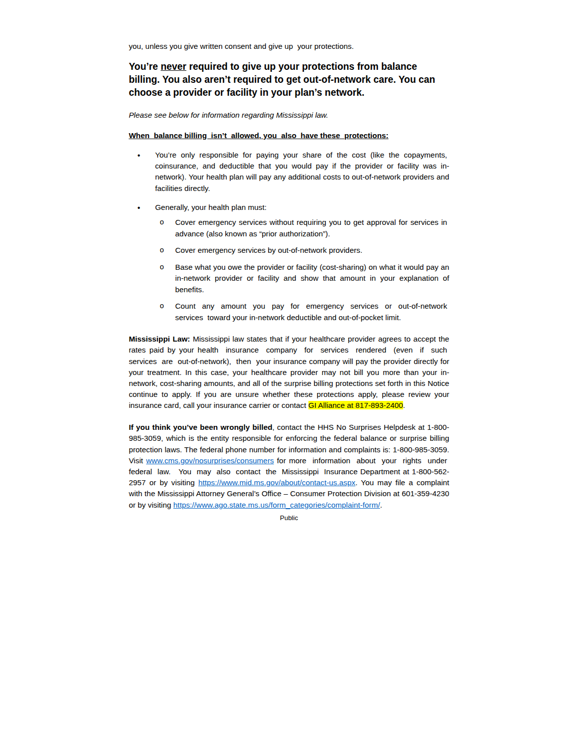you, unless you give written consent and give up your protections.
You’re never required to give up your protections from balance billing. You also aren’t required to get out-of-network care. You can choose a provider or facility in your plan’s network.
Please see below for information regarding Mississippi law.
When balance billing isn’t allowed, you also have these protections:
You’re only responsible for paying your share of the cost (like the copayments, coinsurance, and deductible that you would pay if the provider or facility was in-network). Your health plan will pay any additional costs to out-of-network providers and facilities directly.
Generally, your health plan must:
Cover emergency services without requiring you to get approval for services in advance (also known as “prior authorization”).
Cover emergency services by out-of-network providers.
Base what you owe the provider or facility (cost-sharing) on what it would pay an in-network provider or facility and show that amount in your explanation of benefits.
Count any amount you pay for emergency services or out-of-network services toward your in-network deductible and out-of-pocket limit.
Mississippi Law: Mississippi law states that if your healthcare provider agrees to accept the rates paid by your health insurance company for services rendered (even if such services are out-of-network), then your insurance company will pay the provider directly for your treatment. In this case, your healthcare provider may not bill you more than your in-network, cost-sharing amounts, and all of the surprise billing protections set forth in this Notice continue to apply. If you are unsure whether these protections apply, please review your insurance card, call your insurance carrier or contact GI Alliance at 817-893-2400.
If you think you’ve been wrongly billed, contact the HHS No Surprises Helpdesk at 1-800-985-3059, which is the entity responsible for enforcing the federal balance or surprise billing protection laws. The federal phone number for information and complaints is: 1-800-985-3059. Visit www.cms.gov/nosurprises/consumers for more information about your rights under federal law. You may also contact the Mississippi Insurance Department at 1-800-562-2957 or by visiting https://www.mid.ms.gov/about/contact-us.aspx. You may file a complaint with the Mississippi Attorney General’s Office – Consumer Protection Division at 601-359-4230 or by visiting https://www.ago.state.ms.us/form_categories/complaint-form/.
Public